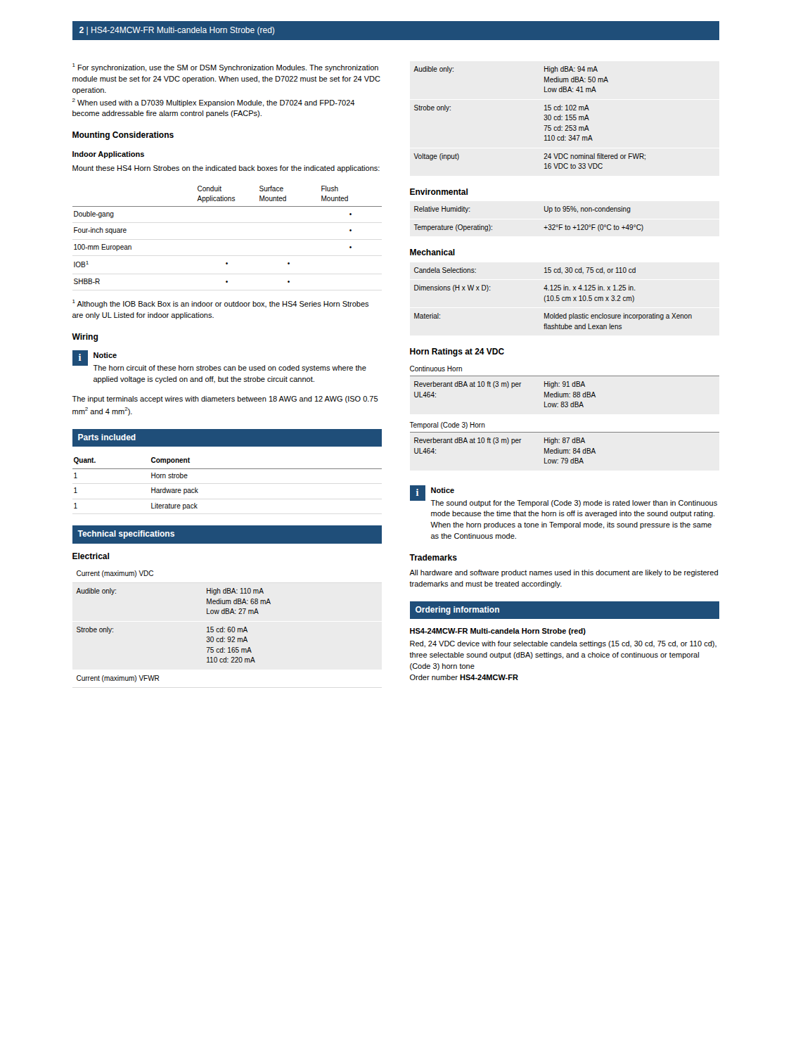2 | HS4-24MCW-FR Multi-candela Horn Strobe (red)
1 For synchronization, use the SM or DSM Synchronization Modules. The synchronization module must be set for 24 VDC operation. When used, the D7022 must be set for 24 VDC operation.
2 When used with a D7039 Multiplex Expansion Module, the D7024 and FPD-7024 become addressable fire alarm control panels (FACPs).
Mounting Considerations
Indoor Applications
Mount these HS4 Horn Strobes on the indicated back boxes for the indicated applications:
| | Conduit Applications | Surface Mounted | Flush Mounted |
| Double-gang | | | • |
| Four-inch square | | | • |
| 100-mm European | | | • |
| IOB 1 | • | • | |
| SHBB-R | • | • | |
1 Although the IOB Back Box is an indoor or outdoor box, the HS4 Series Horn Strobes are only UL Listed for indoor applications.
Wiring
i
Notice
The horn circuit of these horn strobes can be used on coded systems where the applied voltage is cycled on and off, but the strobe circuit cannot.
The input terminals accept wires with diameters between 18 AWG and 12 AWG (ISO 0.75 mm2 and 4 mm2).
Parts included
| Quant. | Component |
| 1 | Horn strobe |
| 1 | Hardware pack |
| 1 | Literature pack |
Technical specifications
Electrical
| Current (maximum) VDC |
| Audible only: | High dBA: 110 mA Medium dBA: 68 mA Low dBA: 27 mA |
| Strobe only: | 15 cd: 60 mA 30 cd: 92 mA 75 cd: 165 mA 110 cd: 220 mA |
| Current (maximum) VFWR |
| Audible only: | High dBA: 94 mA Medium dBA: 50 mA Low dBA: 41 mA |
| Strobe only: | 15 cd: 102 mA 30 cd: 155 mA 75 cd: 253 mA 110 cd: 347 mA |
| Voltage (input) | 24 VDC nominal filtered or FWR; 16 VDC to 33 VDC |
Environmental
| Relative Humidity: | Up to 95%, non-condensing |
| Temperature (Operating): | +32°F to +120°F (0°C to +49°C) |
Mechanical
| Candela Selections: | 15 cd, 30 cd, 75 cd, or 110 cd |
| Dimensions (H x W x D): | 4.125 in. x 4.125 in. x 1.25 in. (10.5 cm x 10.5 cm x 3.2 cm) |
| Material: | Molded plastic enclosure incorporating a Xenon flashtube and Lexan lens |
Horn Ratings at 24 VDC
Continuous Horn
| Reverberant dBA at 10 ft (3 m) per UL464: | High: 91 dBA Medium: 88 dBA Low: 83 dBA |
Temporal (Code 3) Horn
| Reverberant dBA at 10 ft (3 m) per UL464: | High: 87 dBA Medium: 84 dBA Low: 79 dBA |
i
Notice
The sound output for the Temporal (Code 3) mode is rated lower than in Continuous mode because the time that the horn is off is averaged into the sound output rating. When the horn produces a tone in Temporal mode, its sound pressure is the same as the Continuous mode.
Trademarks
All hardware and software product names used in this document are likely to be registered trademarks and must be treated accordingly.
Ordering information
HS4-24MCW-FR Multi-candela Horn Strobe (red)
Red, 24 VDC device with four selectable candela settings (15 cd, 30 cd, 75 cd, or 110 cd), three selectable sound output (dBA) settings, and a choice of continuous or temporal (Code 3) horn tone
Order number HS4-24MCW-FR